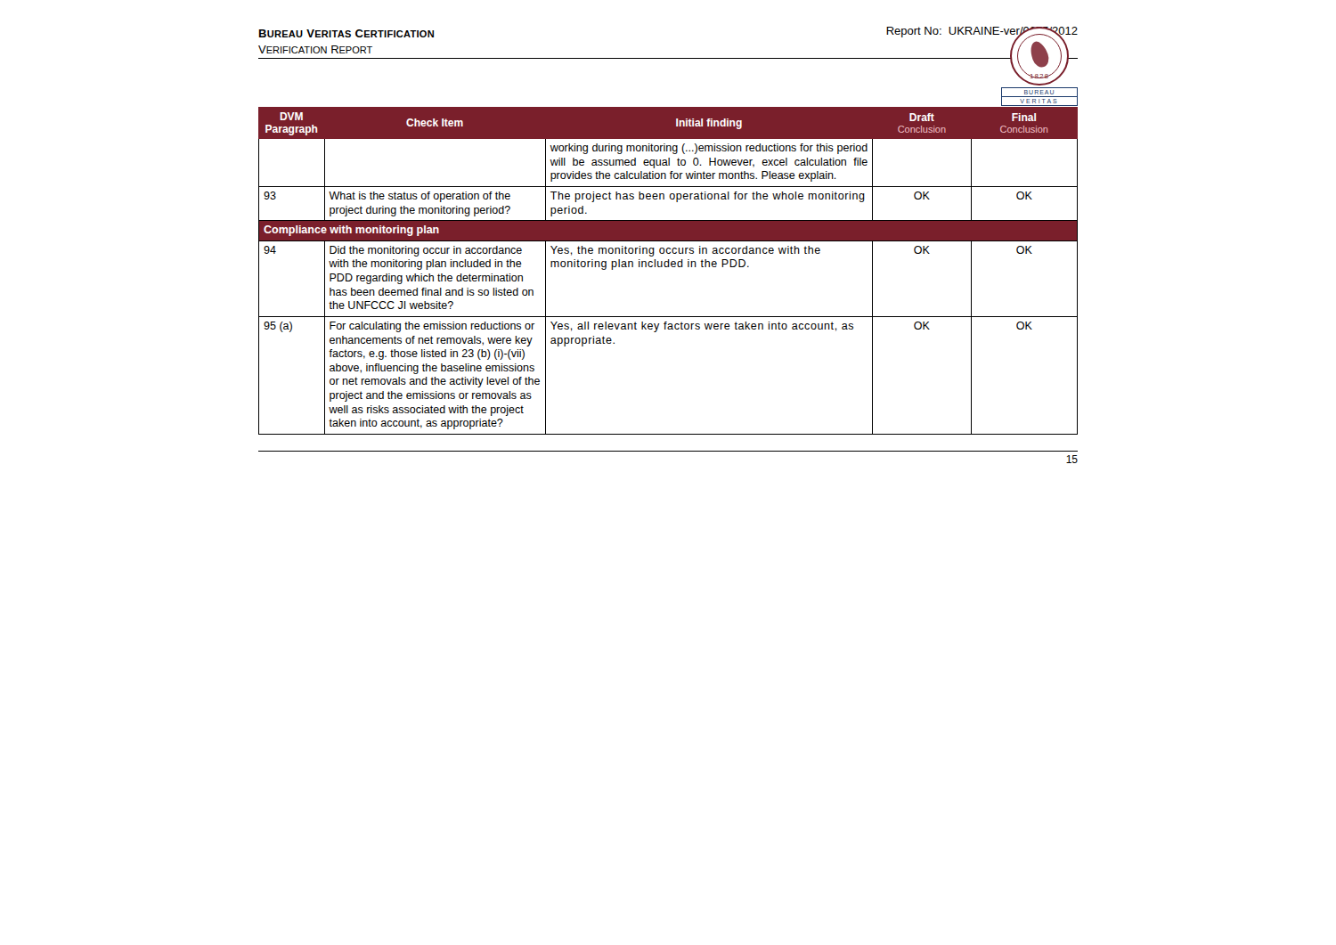BUREAU VERITAS CERTIFICATION
1828
BUREAU
VERITAS
Report No: UKRAINE-ver/0675/2012
VERIFICATION REPORT
| DVM Paragraph | Check Item | Initial finding | Draft Conclusion | Final Conclusion |
| --- | --- | --- | --- | --- |
| | | working during monitoring (...)emission reductions for this period will be assumed equal to 0. However, excel calculation file provides the calculation for winter months. Please explain. | | |
| 93 | What is the status of operation of the project during the monitoring period? | The project has been operational for the whole monitoring period. | OK | OK |
| Compliance with monitoring plan |
| 94 | Did the monitoring occur in accordance with the monitoring plan included in the PDD regarding which the determination has been deemed final and is so listed on the UNFCCC JI website? | Yes, the monitoring occurs in accordance with the monitoring plan included in the PDD. | OK | OK |
| 95 (a) | For calculating the emission reductions or enhancements of net removals, were key factors, e.g. those listed in 23 (b) (i)-(vii) above, influencing the baseline emissions or net removals and the activity level of the project and the emissions or removals as well as risks associated with the project taken into account, as appropriate? | Yes, all relevant key factors were taken into account, as appropriate. | OK | OK |
15